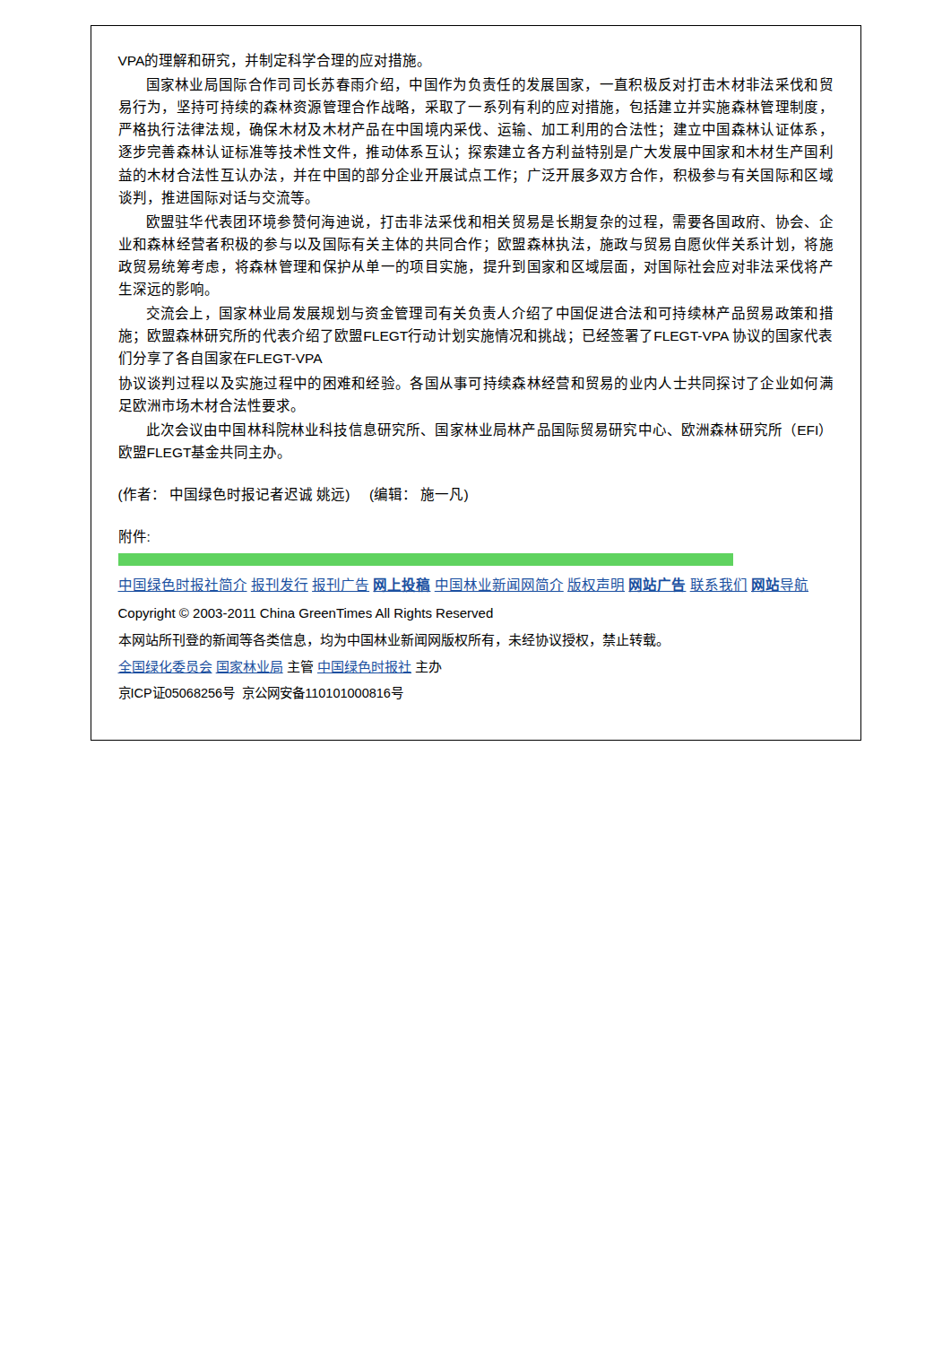VPA的理解和研究，并制定科学合理的应对措施。
国家林业局国际合作司司长苏春雨介绍，中国作为负责任的发展国家，一直积极反对打击木材非法采伐和贸易行为，坚持可持续的森林资源管理合作战略，采取了一系列有利的应对措施，包括建立并实施森林管理制度，严格执行法律法规，确保木材及木材产品在中国境内采伐、运输、加工利用的合法性；建立中国森林认证体系，逐步完善森林认证标准等技术性文件，推动体系互认；探索建立各方利益特别是广大发展中国家和木材生产国利益的木材合法性互认办法，并在中国的部分企业开展试点工作；广泛开展多双方合作，积极参与有关国际和区域谈判，推进国际对话与交流等。
欧盟驻华代表团环境参赞何海迪说，打击非法采伐和相关贸易是长期复杂的过程，需要各国政府、协会、企业和森林经营者积极的参与以及国际有关主体的共同合作；欧盟森林执法，施政与贸易自愿伙伴关系计划，将施政贸易统筹考虑，将森林管理和保护从单一的项目实施，提升到国家和区域层面，对国际社会应对非法采伐将产生深远的影响。
交流会上，国家林业局发展规划与资金管理司有关负责人介绍了中国促进合法和可持续林产品贸易政策和措施；欧盟森林研究所的代表介绍了欧盟FLEGT行动计划实施情况和挑战；已经签署了FLEGT-VPA 协议的国家代表们分享了各自国家在FLEGT-VPA
协议谈判过程以及实施过程中的困难和经验。各国从事可持续森林经营和贸易的业内人士共同探讨了企业如何满足欧洲市场木材合法性要求。
此次会议由中国林科院林业科技信息研究所、国家林业局林产品国际贸易研究中心、欧洲森林研究所（EFI）欧盟FLEGT基金共同主办。
(作者： 中国绿色时报记者迟诚 姚远) (编辑： 施一凡)
附件:
中国绿色时报社简介 报刊发行 报刊广告 网上投稿 中国林业新闻网简介 版权声明 网站广告 联系我们 网站 导航
Copyright © 2003-2011 China GreenTimes All Rights Reserved
本网站所刊登的新闻等各类信息，均为中国林业新闻网版权所有，未经协议授权，禁止转载。
全国绿化委员会 国家林业局 主管 中国绿色时报社 主办
京ICP证05068256号 京公网安备110101000816号